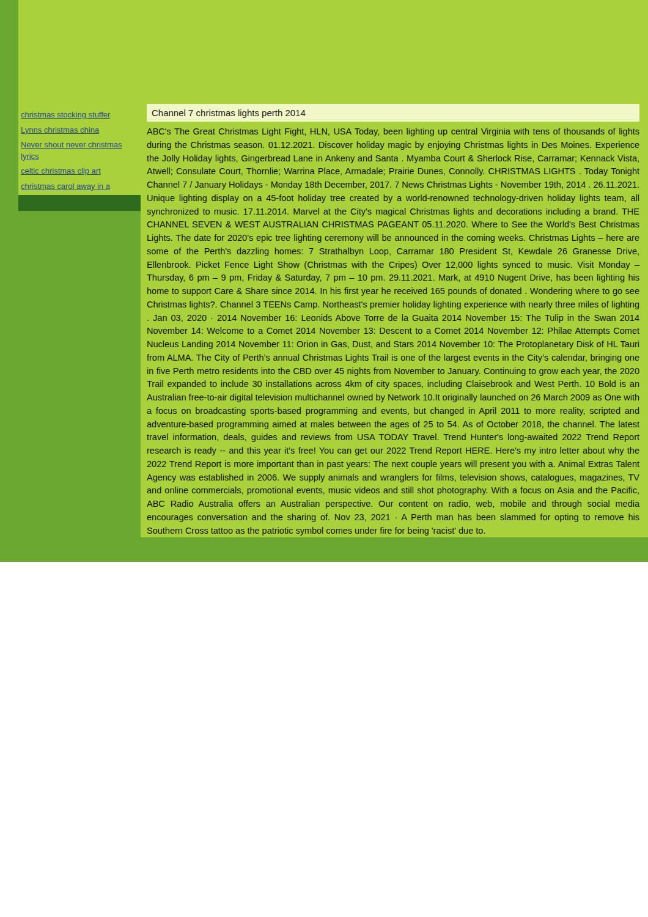christmas stocking stuffer
Lynns christmas china
Never shout never christmas lyrics
celtic christmas clip art
christmas carol away in a
Channel 7 christmas lights perth 2014
ABC's The Great Christmas Light Fight, HLN, USA Today, been lighting up central Virginia with tens of thousands of lights during the Christmas season. 01.12.2021. Discover holiday magic by enjoying Christmas lights in Des Moines. Experience the Jolly Holiday lights, Gingerbread Lane in Ankeny and Santa . Myamba Court & Sherlock Rise, Carramar; Kennack Vista, Atwell; Consulate Court, Thornlie; Warrina Place, Armadale; Prairie Dunes, Connolly. CHRISTMAS LIGHTS . Today Tonight Channel 7 / January Holidays - Monday 18th December, 2017. 7 News Christmas Lights - November 19th, 2014 . 26.11.2021. Unique lighting display on a 45-foot holiday tree created by a world-renowned technology-driven holiday lights team, all synchronized to music. 17.11.2014. Marvel at the City's magical Christmas lights and decorations including a brand. THE CHANNEL SEVEN & WEST AUSTRALIAN CHRISTMAS PAGEANT 05.11.2020. Where to See the World's Best Christmas Lights. The date for 2020's epic tree lighting ceremony will be announced in the coming weeks. Christmas Lights – here are some of the Perth's dazzling homes: 7 Strathalbyn Loop, Carramar 180 President St, Kewdale 26 Granesse Drive, Ellenbrook. Picket Fence Light Show (Christmas with the Cripes) Over 12,000 lights synced to music. Visit Monday – Thursday, 6 pm – 9 pm, Friday & Saturday, 7 pm – 10 pm. 29.11.2021. Mark, at 4910 Nugent Drive, has been lighting his home to support Care & Share since 2014. In his first year he received 165 pounds of donated . Wondering where to go see Christmas lights?. Channel 3 TEENs Camp. Northeast's premier holiday lighting experience with nearly three miles of lighting . Jan 03, 2020 · 2014 November 16: Leonids Above Torre de la Guaita 2014 November 15: The Tulip in the Swan 2014 November 14: Welcome to a Comet 2014 November 13: Descent to a Comet 2014 November 12: Philae Attempts Comet Nucleus Landing 2014 November 11: Orion in Gas, Dust, and Stars 2014 November 10: The Protoplanetary Disk of HL Tauri from ALMA. The City of Perth’s annual Christmas Lights Trail is one of the largest events in the City’s calendar, bringing one in five Perth metro residents into the CBD over 45 nights from November to January. Continuing to grow each year, the 2020 Trail expanded to include 30 installations across 4km of city spaces, including Claisebrook and West Perth. 10 Bold is an Australian free-to-air digital television multichannel owned by Network 10.It originally launched on 26 March 2009 as One with a focus on broadcasting sports-based programming and events, but changed in April 2011 to more reality, scripted and adventure-based programming aimed at males between the ages of 25 to 54. As of October 2018, the channel. The latest travel information, deals, guides and reviews from USA TODAY Travel. Trend Hunter's long-awaited 2022 Trend Report research is ready -- and this year it's free! You can get our 2022 Trend Report HERE. Here's my intro letter about why the 2022 Trend Report is more important than in past years: The next couple years will present you with a. Animal Extras Talent Agency was established in 2006. We supply animals and wranglers for films, television shows, catalogues, magazines, TV and online commercials, promotional events, music videos and still shot photography. With a focus on Asia and the Pacific, ABC Radio Australia offers an Australian perspective. Our content on radio, web, mobile and through social media encourages conversation and the sharing of. Nov 23, 2021 · A Perth man has been slammed for opting to remove his Southern Cross tattoo as the patriotic symbol comes under fire for being 'racist' due to.